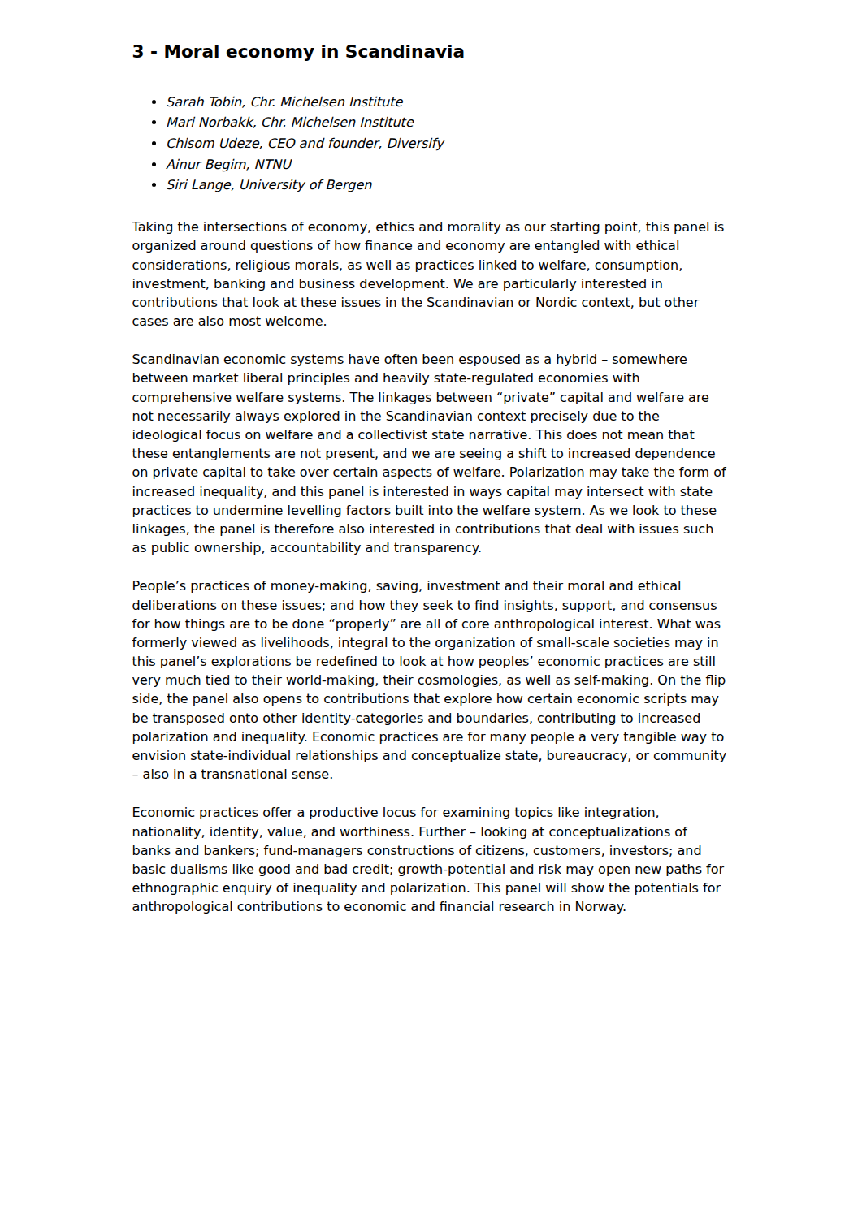3 - Moral economy in Scandinavia
Sarah Tobin, Chr. Michelsen Institute
Mari Norbakk, Chr. Michelsen Institute
Chisom Udeze, CEO and founder, Diversify
Ainur Begim, NTNU
Siri Lange, University of Bergen
Taking the intersections of economy, ethics and morality as our starting point, this panel is organized around questions of how finance and economy are entangled with ethical considerations, religious morals, as well as practices linked to welfare, consumption, investment, banking and business development. We are particularly interested in contributions that look at these issues in the Scandinavian or Nordic context, but other cases are also most welcome.
Scandinavian economic systems have often been espoused as a hybrid – somewhere between market liberal principles and heavily state-regulated economies with comprehensive welfare systems. The linkages between “private” capital and welfare are not necessarily always explored in the Scandinavian context precisely due to the ideological focus on welfare and a collectivist state narrative. This does not mean that these entanglements are not present, and we are seeing a shift to increased dependence on private capital to take over certain aspects of welfare. Polarization may take the form of increased inequality, and this panel is interested in ways capital may intersect with state practices to undermine levelling factors built into the welfare system. As we look to these linkages, the panel is therefore also interested in contributions that deal with issues such as public ownership, accountability and transparency.
People’s practices of money-making, saving, investment and their moral and ethical deliberations on these issues; and how they seek to find insights, support, and consensus for how things are to be done “properly” are all of core anthropological interest. What was formerly viewed as livelihoods, integral to the organization of small-scale societies may in this panel’s explorations be redefined to look at how peoples’ economic practices are still very much tied to their world-making, their cosmologies, as well as self-making. On the flip side, the panel also opens to contributions that explore how certain economic scripts may be transposed onto other identity-categories and boundaries, contributing to increased polarization and inequality. Economic practices are for many people a very tangible way to envision state-individual relationships and conceptualize state, bureaucracy, or community – also in a transnational sense.
Economic practices offer a productive locus for examining topics like integration, nationality, identity, value, and worthiness. Further – looking at conceptualizations of banks and bankers; fund-managers constructions of citizens, customers, investors; and basic dualisms like good and bad credit; growth-potential and risk may open new paths for ethnographic enquiry of inequality and polarization. This panel will show the potentials for anthropological contributions to economic and financial research in Norway.